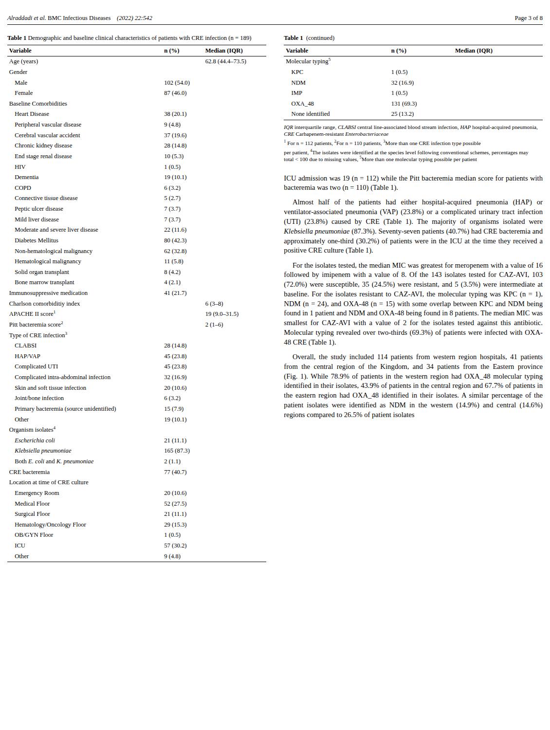Alraddadi et al. BMC Infectious Diseases (2022) 22:542
Page 3 of 8
Table 1 Demographic and baseline clinical characteristics of patients with CRE infection (n = 189)
| Variable | n (%) | Median (IQR) |
| --- | --- | --- |
| Age (years) | | 62.8 (44.4–73.5) |
| Gender | | |
| Male | 102 (54.0) | |
| Female | 87 (46.0) | |
| Baseline Comorbidities | | |
| Heart Disease | 38 (20.1) | |
| Peripheral vascular disease | 9 (4.8) | |
| Cerebral vascular accident | 37 (19.6) | |
| Chronic kidney disease | 28 (14.8) | |
| End stage renal disease | 10 (5.3) | |
| HIV | 1 (0.5) | |
| Dementia | 19 (10.1) | |
| COPD | 6 (3.2) | |
| Connective tissue disease | 5 (2.7) | |
| Peptic ulcer disease | 7 (3.7) | |
| Mild liver disease | 7 (3.7) | |
| Moderate and severe liver disease | 22 (11.6) | |
| Diabetes Mellitus | 80 (42.3) | |
| Non-hematological malignancy | 62 (32.8) | |
| Hematological malignancy | 11 (5.8) | |
| Solid organ transplant | 8 (4.2) | |
| Bone marrow transplant | 4 (2.1) | |
| Immunosuppressive medication | 41 (21.7) | |
| Charlson comorbiditiy index | | 6 (3–8) |
| APACHE II score 1 | | 19 (9.0–31.5) |
| Pitt bacteremia score 2 | | 2 (1–6) |
| Type of CRE infection 3 | | |
| CLABSI | 28 (14.8) | |
| HAP/VAP | 45 (23.8) | |
| Complicated UTI | 45 (23.8) | |
| Complicated intra-abdominal infection | 32 (16.9) | |
| Skin and soft tissue infection | 20 (10.6) | |
| Joint/bone infection | 6 (3.2) | |
| Primary bacteremia (source unidentified) | 15 (7.9) | |
| Other | 19 (10.1) | |
| Organism isolates 4 | | |
| Escherichia coli | 21 (11.1) | |
| Klebsiella pneumoniae | 165 (87.3) | |
| Both E. coli and K. pneumoniae | 2 (1.1) | |
| CRE bacteremia | 77 (40.7) | |
| Location at time of CRE culture | | |
| Emergency Room | 20 (10.6) | |
| Medical Floor | 52 (27.5) | |
| Surgical Floor | 21 (11.1) | |
| Hematology/Oncology Floor | 29 (15.3) | |
| OB/GYN Floor | 1 (0.5) | |
| ICU | 57 (30.2) | |
| Other | 9 (4.8) | |
Table 1 (continued)
| Variable | n (%) | Median (IQR) |
| --- | --- | --- |
| Molecular typing 5 | | |
| KPC | 1 (0.5) | |
| NDM | 32 (16.9) | |
| IMP | 1 (0.5) | |
| OXA_48 | 131 (69.3) | |
| None identified | 25 (13.2) | |
IQR interquartile range, CLABSI central line-associated blood stream infection, HAP hospital-acquired pneumonia, CRE Carbapenem-resistant Enterobacteriaceae
1 For n = 112 patients, 2For n = 110 patients, 3More than one CRE infection type possible
per patient, 4The isolates were identified at the species level following conventional schemes, percentages may total < 100 due to missing values, 5More than one molecular typing possible per patient
ICU admission was 19 (n = 112) while the Pitt bacteremia median score for patients with bacteremia was two (n = 110) (Table 1).
Almost half of the patients had either hospital-acquired pneumonia (HAP) or ventilator-associated pneumonia (VAP) (23.8%) or a complicated urinary tract infection (UTI) (23.8%) caused by CRE (Table 1). The majority of organisms isolated were Klebsiella pneumoniae (87.3%). Seventy-seven patients (40.7%) had CRE bacteremia and approximately one-third (30.2%) of patients were in the ICU at the time they received a positive CRE culture (Table 1).
For the isolates tested, the median MIC was greatest for meropenem with a value of 16 followed by imipenem with a value of 8. Of the 143 isolates tested for CAZ-AVI, 103 (72.0%) were susceptible, 35 (24.5%) were resistant, and 5 (3.5%) were intermediate at baseline. For the isolates resistant to CAZ-AVI, the molecular typing was KPC (n = 1), NDM (n = 24), and OXA-48 (n = 15) with some overlap between KPC and NDM being found in 1 patient and NDM and OXA-48 being found in 8 patients. The median MIC was smallest for CAZ-AVI with a value of 2 for the isolates tested against this antibiotic. Molecular typing revealed over two-thirds (69.3%) of patients were infected with OXA-48 CRE (Table 1).
Overall, the study included 114 patients from western region hospitals, 41 patients from the central region of the Kingdom, and 34 patients from the Eastern province (Fig. 1). While 78.9% of patients in the western region had OXA_48 molecular typing identified in their isolates, 43.9% of patients in the central region and 67.7% of patients in the eastern region had OXA_48 identified in their isolates. A similar percentage of the patient isolates were identified as NDM in the western (14.9%) and central (14.6%) regions compared to 26.5% of patient isolates